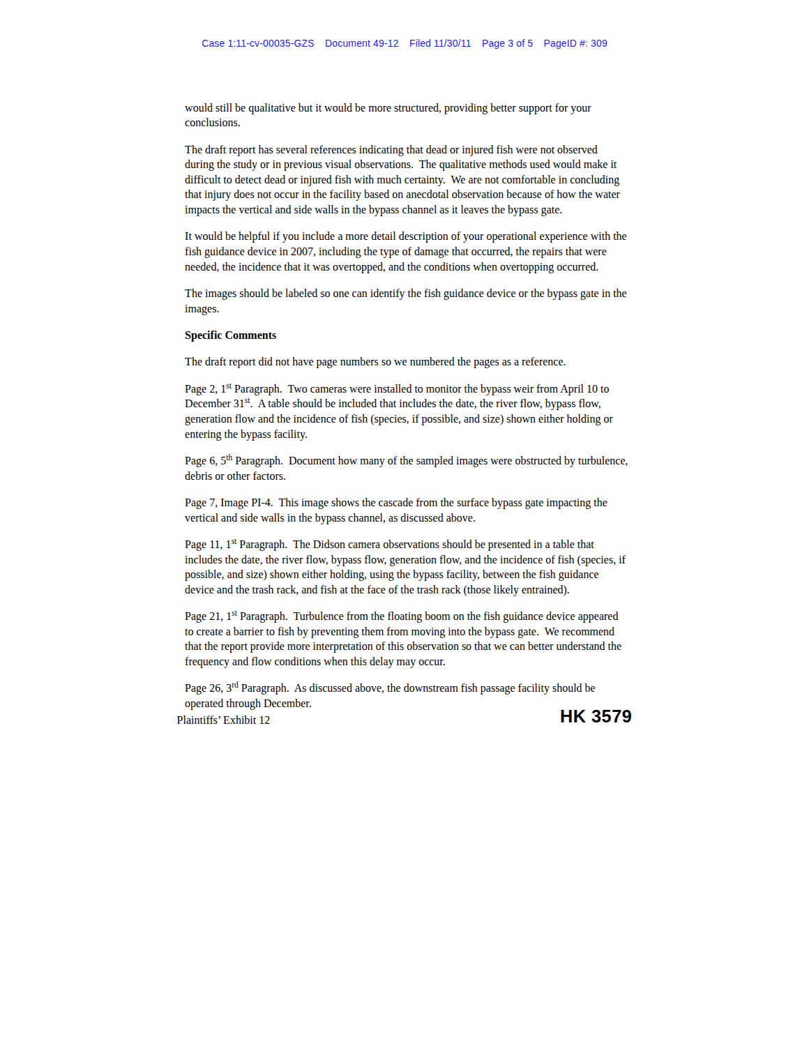Case 1:11-cv-00035-GZS Document 49-12 Filed 11/30/11 Page 3 of 5 PageID #: 309
would still be qualitative but it would be more structured, providing better support for your conclusions.
The draft report has several references indicating that dead or injured fish were not observed during the study or in previous visual observations. The qualitative methods used would make it difficult to detect dead or injured fish with much certainty. We are not comfortable in concluding that injury does not occur in the facility based on anecdotal observation because of how the water impacts the vertical and side walls in the bypass channel as it leaves the bypass gate.
It would be helpful if you include a more detail description of your operational experience with the fish guidance device in 2007, including the type of damage that occurred, the repairs that were needed, the incidence that it was overtopped, and the conditions when overtopping occurred.
The images should be labeled so one can identify the fish guidance device or the bypass gate in the images.
Specific Comments
The draft report did not have page numbers so we numbered the pages as a reference.
Page 2, 1st Paragraph. Two cameras were installed to monitor the bypass weir from April 10 to December 31st. A table should be included that includes the date, the river flow, bypass flow, generation flow and the incidence of fish (species, if possible, and size) shown either holding or entering the bypass facility.
Page 6, 5th Paragraph. Document how many of the sampled images were obstructed by turbulence, debris or other factors.
Page 7, Image PI-4. This image shows the cascade from the surface bypass gate impacting the vertical and side walls in the bypass channel, as discussed above.
Page 11, 1st Paragraph. The Didson camera observations should be presented in a table that includes the date, the river flow, bypass flow, generation flow, and the incidence of fish (species, if possible, and size) shown either holding, using the bypass facility, between the fish guidance device and the trash rack, and fish at the face of the trash rack (those likely entrained).
Page 21, 1st Paragraph. Turbulence from the floating boom on the fish guidance device appeared to create a barrier to fish by preventing them from moving into the bypass gate. We recommend that the report provide more interpretation of this observation so that we can better understand the frequency and flow conditions when this delay may occur.
Page 26, 3rd Paragraph. As discussed above, the downstream fish passage facility should be operated through December.
Plaintiffs’ Exhibit 12
HK 3579